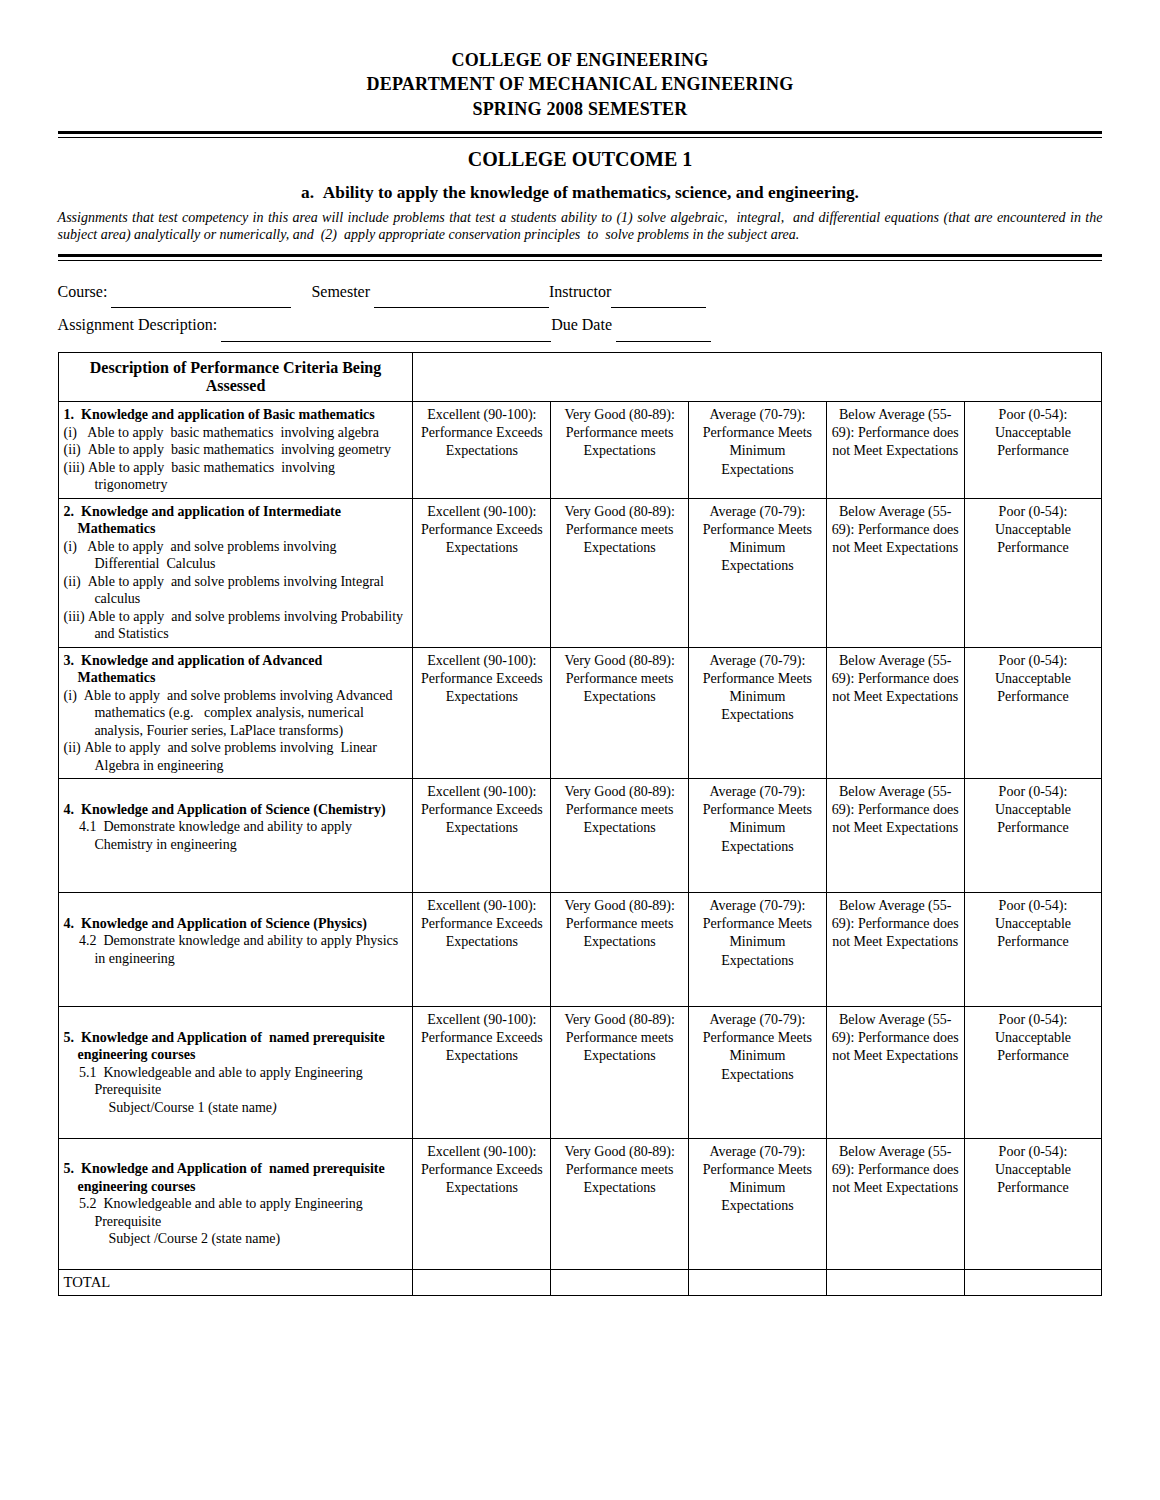COLLEGE OF ENGINEERING
DEPARTMENT OF MECHANICAL ENGINEERING
SPRING 2008 SEMESTER
COLLEGE OUTCOME 1
a. Ability to apply the knowledge of mathematics, science, and engineering.
Assignments that test competency in this area will include problems that test a students ability to (1) solve algebraic, integral, and differential equations (that are encountered in the subject area) analytically or numerically, and (2) apply appropriate conservation principles to solve problems in the subject area.
Course: Semester Instructor
Assignment Description: Due Date
| Description of Performance Criteria Being Assessed | |
| --- | --- |
| 1. Knowledge and application of Basic mathematics (i) Able to apply basic mathematics involving algebra (ii) Able to apply basic mathematics involving geometry (iii) Able to apply basic mathematics involving trigonometry | Excellent (90-100): Performance Exceeds Expectations | Very Good (80-89): Performance meets Expectations | Average (70-79): Performance Meets Minimum Expectations | Below Average (55-69): Performance does not Meet Expectations | Poor (0-54): Unacceptable Performance |
| 2. Knowledge and application of Intermediate Mathematics (i) Able to apply and solve problems involving Differential Calculus (ii) Able to apply and solve problems involving Integral calculus (iii) Able to apply and solve problems involving Probability and Statistics | Excellent (90-100): Performance Exceeds Expectations | Very Good (80-89): Performance meets Expectations | Average (70-79): Performance Meets Minimum Expectations | Below Average (55-69): Performance does not Meet Expectations | Poor (0-54): Unacceptable Performance |
| 3. Knowledge and application of Advanced Mathematics (i) Able to apply and solve problems involving Advanced mathematics (e.g. complex analysis, numerical analysis, Fourier series, LaPlace transforms) (ii) Able to apply and solve problems involving Linear Algebra in engineering | Excellent (90-100): Performance Exceeds Expectations | Very Good (80-89): Performance meets Expectations | Average (70-79): Performance Meets Minimum Expectations | Below Average (55-69): Performance does not Meet Expectations | Poor (0-54): Unacceptable Performance |
| 4. Knowledge and Application of Science (Chemistry) 4.1 Demonstrate knowledge and ability to apply Chemistry in engineering | Excellent (90-100): Performance Exceeds Expectations | Very Good (80-89): Performance meets Expectations | Average (70-79): Performance Meets Minimum Expectations | Below Average (55-69): Performance does not Meet Expectations | Poor (0-54): Unacceptable Performance |
| 4. Knowledge and Application of Science (Physics) 4.2 Demonstrate knowledge and ability to apply Physics in engineering | Excellent (90-100): Performance Exceeds Expectations | Very Good (80-89): Performance meets Expectations | Average (70-79): Performance Meets Minimum Expectations | Below Average (55-69): Performance does not Meet Expectations | Poor (0-54): Unacceptable Performance |
| 5. Knowledge and Application of named prerequisite engineering courses 5.1 Knowledgeable and able to apply Engineering Prerequisite Subject/Course 1 (state name ) | Excellent (90-100): Performance Exceeds Expectations | Very Good (80-89): Performance meets Expectations | Average (70-79): Performance Meets Minimum Expectations | Below Average (55-69): Performance does not Meet Expectations | Poor (0-54): Unacceptable Performance |
| 5. Knowledge and Application of named prerequisite engineering courses 5.2 Knowledgeable and able to apply Engineering Prerequisite Subject /Course 2 (state name) | Excellent (90-100): Performance Exceeds Expectations | Very Good (80-89): Performance meets Expectations | Average (70-79): Performance Meets Minimum Expectations | Below Average (55-69): Performance does not Meet Expectations | Poor (0-54): Unacceptable Performance |
| TOTAL | | | | | |